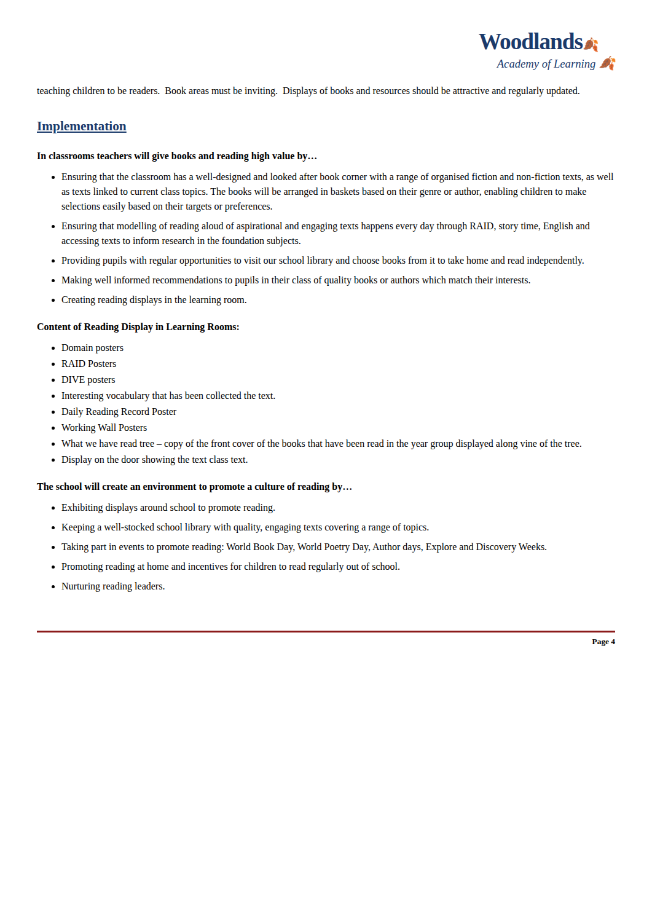Woodlands🍂 Academy of Learning 🍂
teaching children to be readers. Book areas must be inviting. Displays of books and resources should be attractive and regularly updated.
Implementation
In classrooms teachers will give books and reading high value by…
Ensuring that the classroom has a well-designed and looked after book corner with a range of organised fiction and non-fiction texts, as well as texts linked to current class topics. The books will be arranged in baskets based on their genre or author, enabling children to make selections easily based on their targets or preferences.
Ensuring that modelling of reading aloud of aspirational and engaging texts happens every day through RAID, story time, English and accessing texts to inform research in the foundation subjects.
Providing pupils with regular opportunities to visit our school library and choose books from it to take home and read independently.
Making well informed recommendations to pupils in their class of quality books or authors which match their interests.
Creating reading displays in the learning room.
Content of Reading Display in Learning Rooms:
Domain posters
RAID Posters
DIVE posters
Interesting vocabulary that has been collected the text.
Daily Reading Record Poster
Working Wall Posters
What we have read tree – copy of the front cover of the books that have been read in the year group displayed along vine of the tree.
Display on the door showing the text class text.
The school will create an environment to promote a culture of reading by…
Exhibiting displays around school to promote reading.
Keeping a well-stocked school library with quality, engaging texts covering a range of topics.
Taking part in events to promote reading: World Book Day, World Poetry Day, Author days, Explore and Discovery Weeks.
Promoting reading at home and incentives for children to read regularly out of school.
Nurturing reading leaders.
Page 4